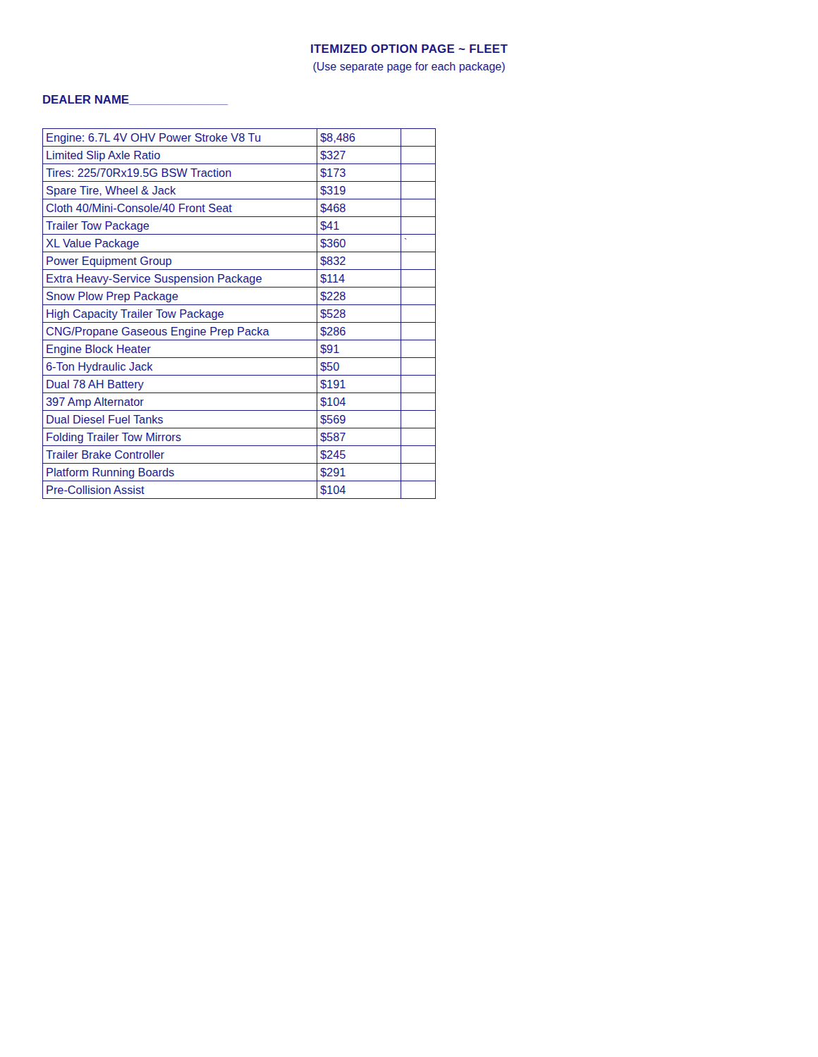ITEMIZED OPTION PAGE ~ FLEET
(Use separate page for each package)
DEALER NAME_______________
| Engine: 6.7L 4V OHV Power Stroke V8 Tu | $8,486 | |
| Limited Slip Axle Ratio | $327 | |
| Tires: 225/70Rx19.5G BSW Traction | $173 | |
| Spare Tire, Wheel & Jack | $319 | |
| Cloth 40/Mini-Console/40 Front Seat | $468 | |
| Trailer Tow Package | $41 | |
| XL Value Package | $360 | ` |
| Power Equipment Group | $832 | |
| Extra Heavy-Service Suspension Package | $114 | |
| Snow Plow Prep Package | $228 | |
| High Capacity Trailer Tow Package | $528 | |
| CNG/Propane Gaseous Engine Prep Packa | $286 | |
| Engine Block Heater | $91 | |
| 6-Ton Hydraulic Jack | $50 | |
| Dual 78 AH Battery | $191 | |
| 397 Amp Alternator | $104 | |
| Dual Diesel Fuel Tanks | $569 | |
| Folding Trailer Tow Mirrors | $587 | |
| Trailer Brake Controller | $245 | |
| Platform Running Boards | $291 | |
| Pre-Collision Assist | $104 | |